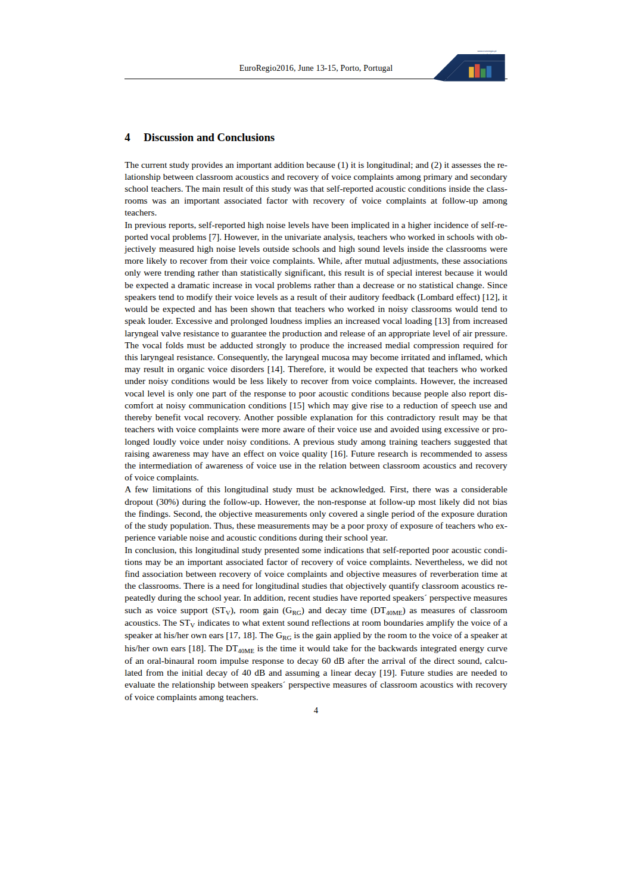www.euroregio.pt acoustics & vibration
EuroRegio2016, June 13-15, Porto, Portugal
4 Discussion and Conclusions
The current study provides an important addition because (1) it is longitudinal; and (2) it assesses the relationship between classroom acoustics and recovery of voice complaints among primary and secondary school teachers. The main result of this study was that self-reported acoustic conditions inside the classrooms was an important associated factor with recovery of voice complaints at follow-up among teachers.
In previous reports, self-reported high noise levels have been implicated in a higher incidence of self-reported vocal problems [7]. However, in the univariate analysis, teachers who worked in schools with objectively measured high noise levels outside schools and high sound levels inside the classrooms were more likely to recover from their voice complaints. While, after mutual adjustments, these associations only were trending rather than statistically significant, this result is of special interest because it would be expected a dramatic increase in vocal problems rather than a decrease or no statistical change. Since speakers tend to modify their voice levels as a result of their auditory feedback (Lombard effect) [12], it would be expected and has been shown that teachers who worked in noisy classrooms would tend to speak louder. Excessive and prolonged loudness implies an increased vocal loading [13] from increased laryngeal valve resistance to guarantee the production and release of an appropriate level of air pressure. The vocal folds must be adducted strongly to produce the increased medial compression required for this laryngeal resistance. Consequently, the laryngeal mucosa may become irritated and inflamed, which may result in organic voice disorders [14]. Therefore, it would be expected that teachers who worked under noisy conditions would be less likely to recover from voice complaints. However, the increased vocal level is only one part of the response to poor acoustic conditions because people also report discomfort at noisy communication conditions [15] which may give rise to a reduction of speech use and thereby benefit vocal recovery. Another possible explanation for this contradictory result may be that teachers with voice complaints were more aware of their voice use and avoided using excessive or prolonged loudly voice under noisy conditions. A previous study among training teachers suggested that raising awareness may have an effect on voice quality [16]. Future research is recommended to assess the intermediation of awareness of voice use in the relation between classroom acoustics and recovery of voice complaints.
A few limitations of this longitudinal study must be acknowledged. First, there was a considerable dropout (30%) during the follow-up. However, the non-response at follow-up most likely did not bias the findings. Second, the objective measurements only covered a single period of the exposure duration of the study population. Thus, these measurements may be a poor proxy of exposure of teachers who experience variable noise and acoustic conditions during their school year.
In conclusion, this longitudinal study presented some indications that self-reported poor acoustic conditions may be an important associated factor of recovery of voice complaints. Nevertheless, we did not find association between recovery of voice complaints and objective measures of reverberation time at the classrooms. There is a need for longitudinal studies that objectively quantify classroom acoustics repeatedly during the school year. In addition, recent studies have reported speakers´ perspective measures such as voice support (STV), room gain (GRG) and decay time (DT40ME) as measures of classroom acoustics. The STV indicates to what extent sound reflections at room boundaries amplify the voice of a speaker at his/her own ears [17, 18]. The GRG is the gain applied by the room to the voice of a speaker at his/her own ears [18]. The DT40ME is the time it would take for the backwards integrated energy curve of an oral-binaural room impulse response to decay 60 dB after the arrival of the direct sound, calculated from the initial decay of 40 dB and assuming a linear decay [19]. Future studies are needed to evaluate the relationship between speakers´ perspective measures of classroom acoustics with recovery of voice complaints among teachers.
4